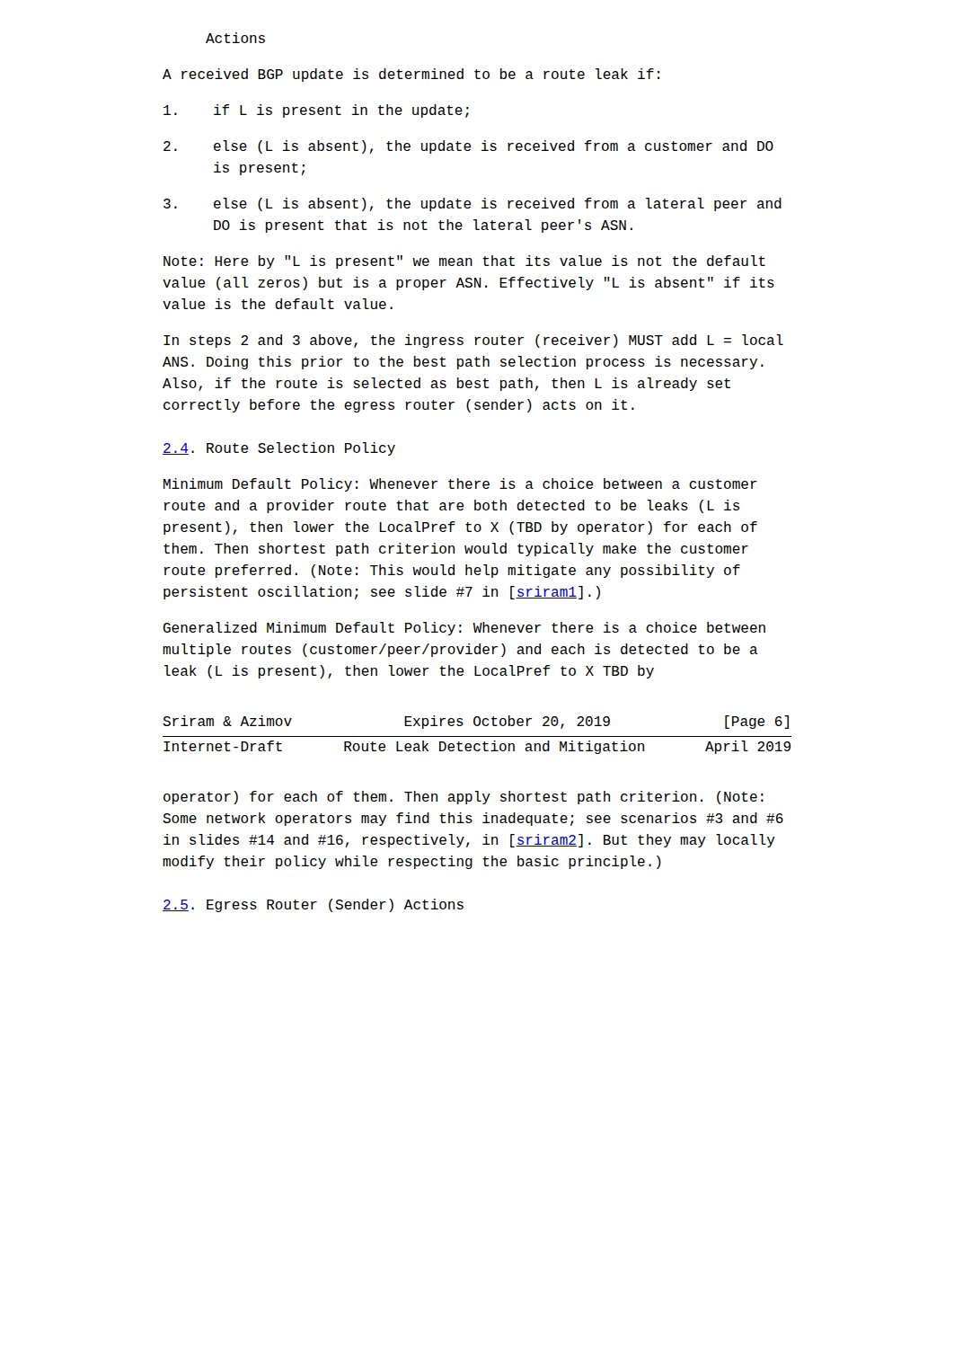Actions
A received BGP update is determined to be a route leak if:
1. if L is present in the update;
2. else (L is absent), the update is received from a customer and DO is present;
3. else (L is absent), the update is received from a lateral peer and DO is present that is not the lateral peer's ASN.
Note: Here by "L is present" we mean that its value is not the default value (all zeros) but is a proper ASN. Effectively "L is absent" if its value is the default value.
In steps 2 and 3 above, the ingress router (receiver) MUST add L = local ANS. Doing this prior to the best path selection process is necessary. Also, if the route is selected as best path, then L is already set correctly before the egress router (sender) acts on it.
2.4. Route Selection Policy
Minimum Default Policy: Whenever there is a choice between a customer route and a provider route that are both detected to be leaks (L is present), then lower the LocalPref to X (TBD by operator) for each of them. Then shortest path criterion would typically make the customer route preferred. (Note: This would help mitigate any possibility of persistent oscillation; see slide #7 in [sriram1].)
Generalized Minimum Default Policy: Whenever there is a choice between multiple routes (customer/peer/provider) and each is detected to be a leak (L is present), then lower the LocalPref to X TBD by
Sriram & Azimov Expires October 20, 2019 [Page 6]
Internet-Draft Route Leak Detection and Mitigation April 2019
operator) for each of them. Then apply shortest path criterion. (Note: Some network operators may find this inadequate; see scenarios #3 and #6 in slides #14 and #16, respectively, in [sriram2]. But they may locally modify their policy while respecting the basic principle.)
2.5. Egress Router (Sender) Actions